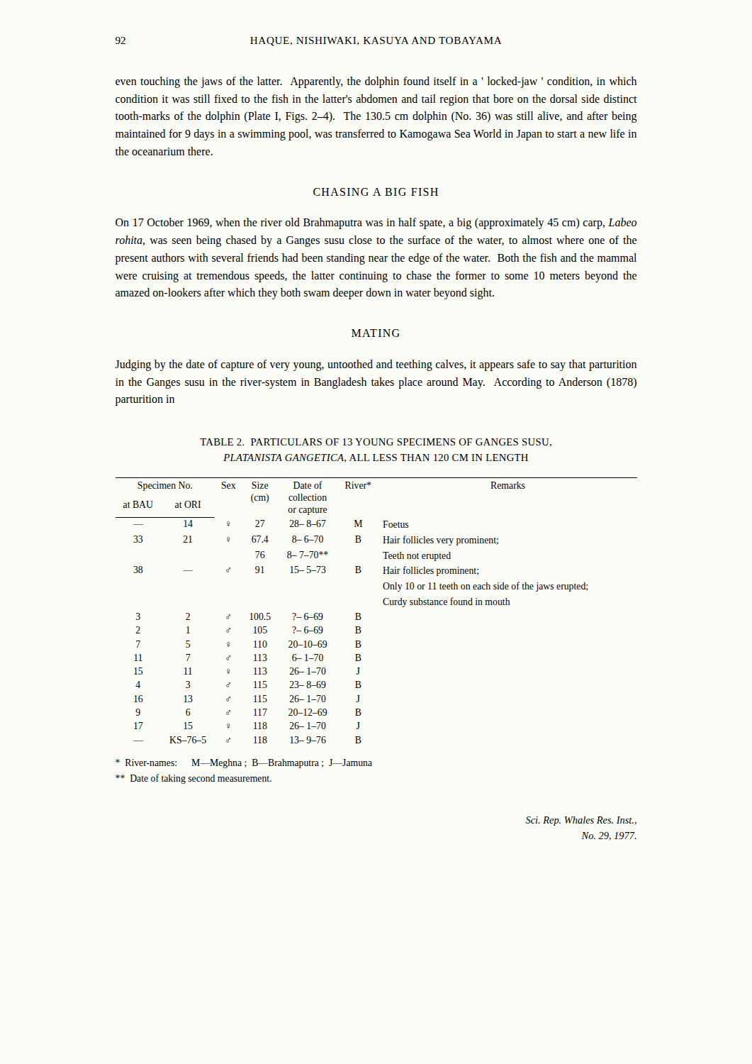92
HAQUE, NISHIWAKI, KASUYA AND TOBAYAMA
even touching the jaws of the latter. Apparently, the dolphin found itself in a ' locked-jaw ' condition, in which condition it was still fixed to the fish in the latter's abdomen and tail region that bore on the dorsal side distinct tooth-marks of the dolphin (Plate I, Figs. 2–4). The 130.5 cm dolphin (No. 36) was still alive, and after being maintained for 9 days in a swimming pool, was transferred to Kamogawa Sea World in Japan to start a new life in the oceanarium there.
CHASING A BIG FISH
On 17 October 1969, when the river old Brahmaputra was in half spate, a big (approximately 45 cm) carp, Labeo rohita, was seen being chased by a Ganges susu close to the surface of the water, to almost where one of the present authors with several friends had been standing near the edge of the water. Both the fish and the mammal were cruising at tremendous speeds, the latter continuing to chase the former to some 10 meters beyond the amazed on-lookers after which they both swam deeper down in water beyond sight.
MATING
Judging by the date of capture of very young, untoothed and teething calves, it appears safe to say that parturition in the Ganges susu in the river-system in Bangladesh takes place around May. According to Anderson (1878) parturition in
TABLE 2. PARTICULARS OF 13 YOUNG SPECIMENS OF GANGES SUSU,
PLATANISTA GANGETICA, ALL LESS THAN 120 CM IN LENGTH
| Specimen No. | Sex | Size (cm) | Date of collection or capture | River* | Remarks |
| --- | --- | --- | --- | --- | --- |
| at BAU | at ORI |
| — | 14 | ♀ | 27 | 28– 8–67 | M | Foetus |
| 33 | 21 | ♀ | 67.4 | 8– 6–70 | B | Hair follicles very prominent; |
| | | | 76 | 8– 7–70** | | Teeth not erupted |
| 38 | — | ♂ | 91 | 15– 5–73 | B | Hair follicles prominent; |
| | | | | | | Only 10 or 11 teeth on each side of the jaws erupted; |
| | | | | | | Curdy substance found in mouth |
| 3 | 2 | ♂ | 100.5 | ?– 6–69 | B | |
| 2 | 1 | ♂ | 105 | ?– 6–69 | B | |
| 7 | 5 | ♀ | 110 | 20–10–69 | B | |
| 11 | 7 | ♂ | 113 | 6– 1–70 | B | |
| 15 | 11 | ♀ | 113 | 26– 1–70 | J | |
| 4 | 3 | ♂ | 115 | 23– 8–69 | B | |
| 16 | 13 | ♂ | 115 | 26– 1–70 | J | |
| 9 | 6 | ♂ | 117 | 20–12–69 | B | |
| 17 | 15 | ♀ | 118 | 26– 1–70 | J | |
| — | KS–76–5 | ♂ | 118 | 13– 9–76 | B | |
* River-names: M—Meghna ; B—Brahmaputra ; J—Jamuna
** Date of taking second measurement.
Sci. Rep. Whales Res. Inst.,
No. 29, 1977.